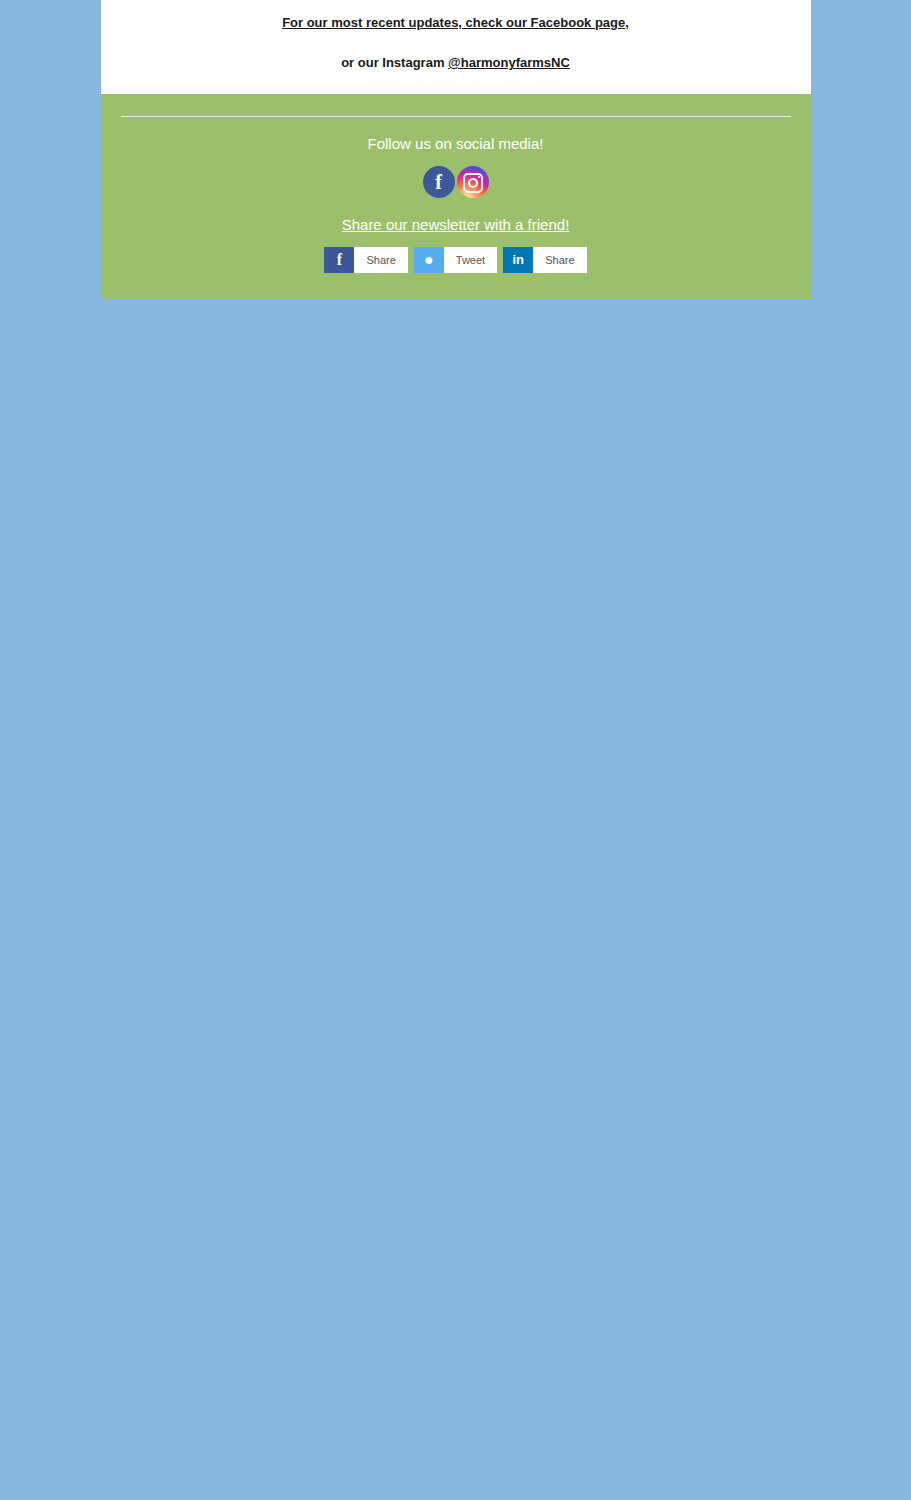| / For our most recent updates, check our Facebook page, or our Instagram @harmonyfarmsNC / / Follow us on social media! f Share our newsletter with a friend! f Share ● Tweet in Share / |